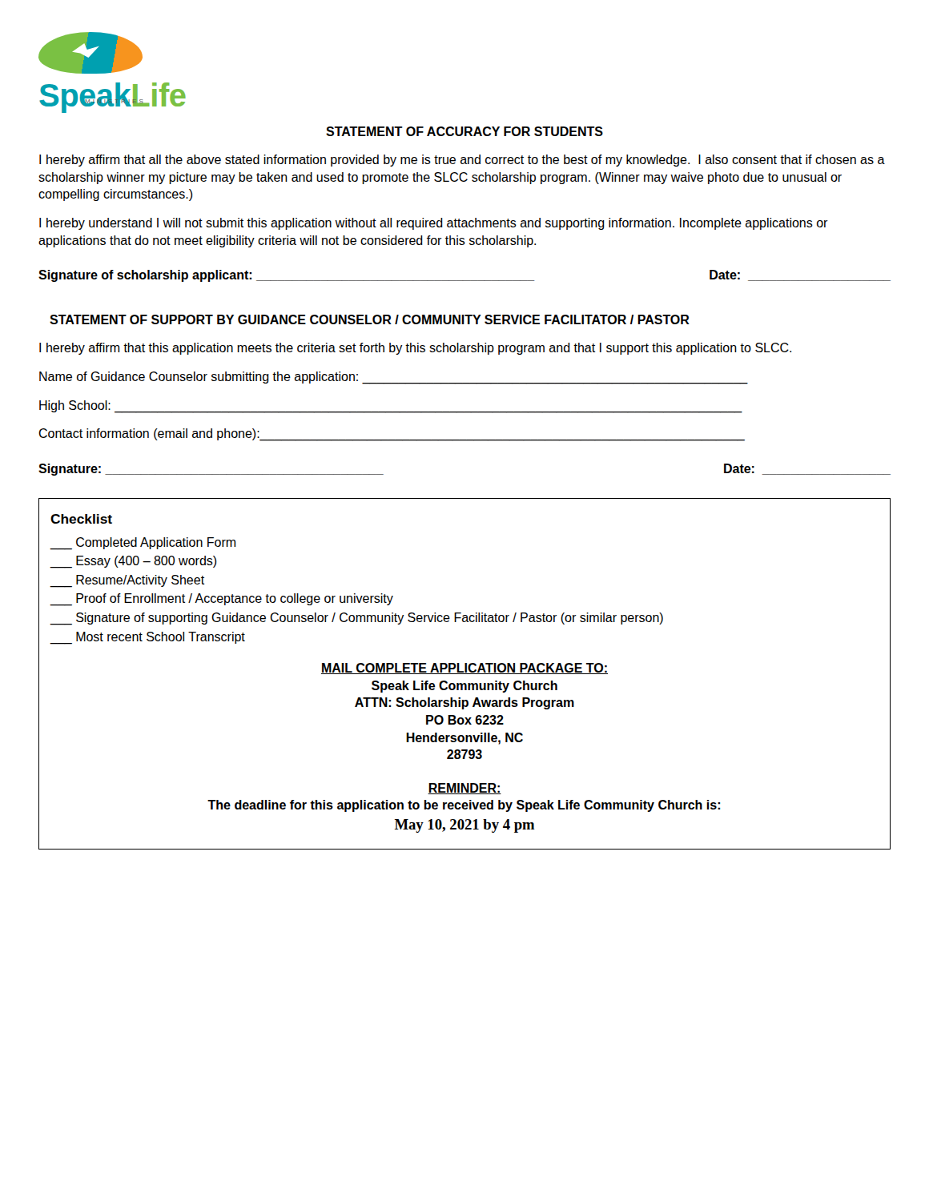Speak Life
MINISTRIES
STATEMENT OF ACCURACY FOR STUDENTS
I hereby affirm that all the above stated information provided by me is true and correct to the best of my knowledge. I also consent that if chosen as a scholarship winner my picture may be taken and used to promote the SLCC scholarship program. (Winner may waive photo due to unusual or compelling circumstances.)
I hereby understand I will not submit this application without all required attachments and supporting information. Incomplete applications or applications that do not meet eligibility criteria will not be considered for this scholarship.
Signature of scholarship applicant: _______________________________________ Date: ____________________
STATEMENT OF SUPPORT BY GUIDANCE COUNSELOR / COMMUNITY SERVICE FACILITATOR / PASTOR
I hereby affirm that this application meets the criteria set forth by this scholarship program and that I support this application to SLCC.
Name of Guidance Counselor submitting the application: ______________________________________________________
High School: ________________________________________________________________________________________
Contact information (email and phone):____________________________________________________________________
Signature: _______________________________________ Date: __________________
Checklist
___ Completed Application Form
___ Essay (400 – 800 words)
___ Resume/Activity Sheet
___ Proof of Enrollment / Acceptance to college or university
___ Signature of supporting Guidance Counselor / Community Service Facilitator / Pastor (or similar person)
___ Most recent School Transcript
MAIL COMPLETE APPLICATION PACKAGE TO:
Speak Life Community Church
ATTN: Scholarship Awards Program
PO Box 6232
Hendersonville, NC
28793
REMINDER:
The deadline for this application to be received by Speak Life Community Church is:
May 10, 2021 by 4 pm